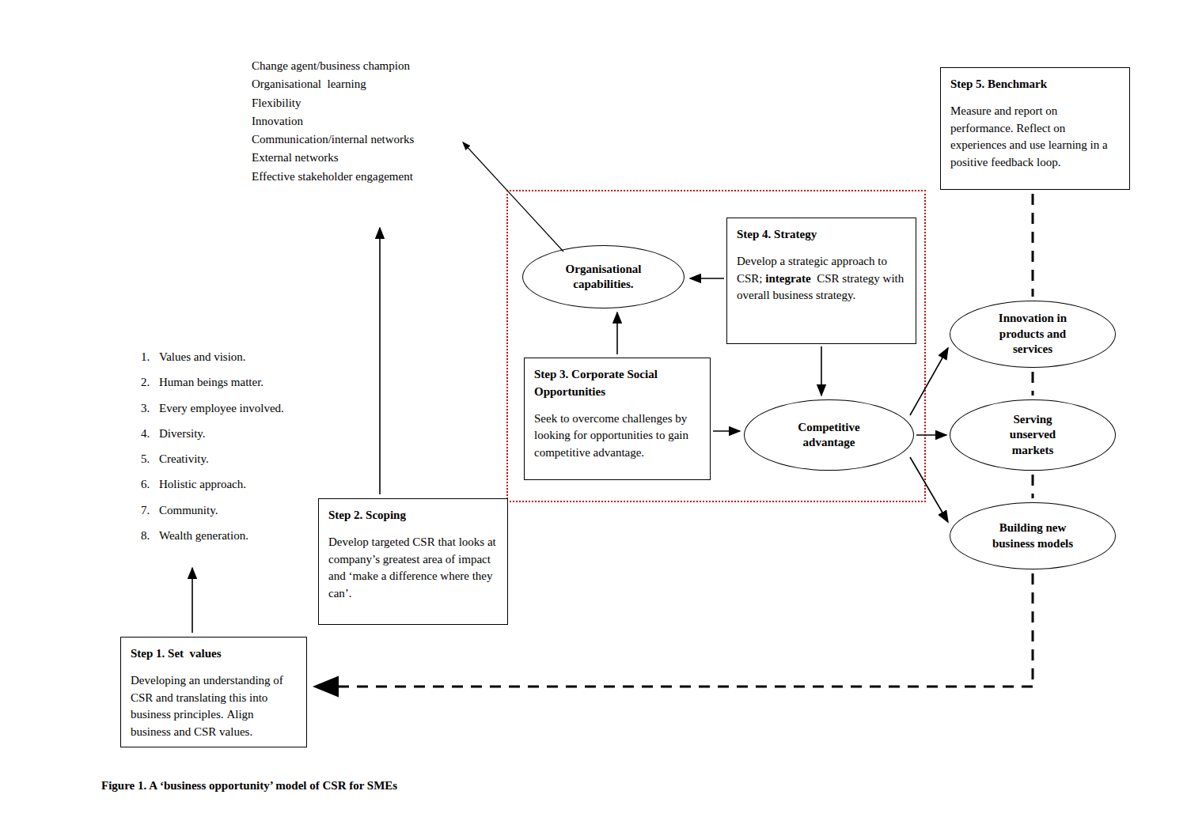Change agent/business champion
Organisational learning
Flexibility
Innovation
Communication/internal networks
External networks
Effective stakeholder engagement
Values and vision.
Human beings matter.
Every employee involved.
Diversity.
Creativity.
Holistic approach.
Community.
Wealth generation.
Step 1. Set values
Developing an understanding of CSR and translating this into business principles. Align business and CSR values.
Step 2. Scoping
Develop targeted CSR that looks at company’s greatest area of impact and ‘make a difference where they can’.
Step 3. Corporate Social Opportunities
Seek to overcome challenges by looking for opportunities to gain competitive advantage.
Step 4. Strategy
Develop a strategic approach to CSR; integrate CSR strategy with overall business strategy.
Step 5. Benchmark
Measure and report on performance. Reflect on experiences and use learning in a positive feedback loop.
Organisational
capabilities.
Competitive
advantage
Innovation in
products and
services
Serving
unserved
markets
Building new
business models
Figure 1. A ‘business opportunity’ model of CSR for SMEs